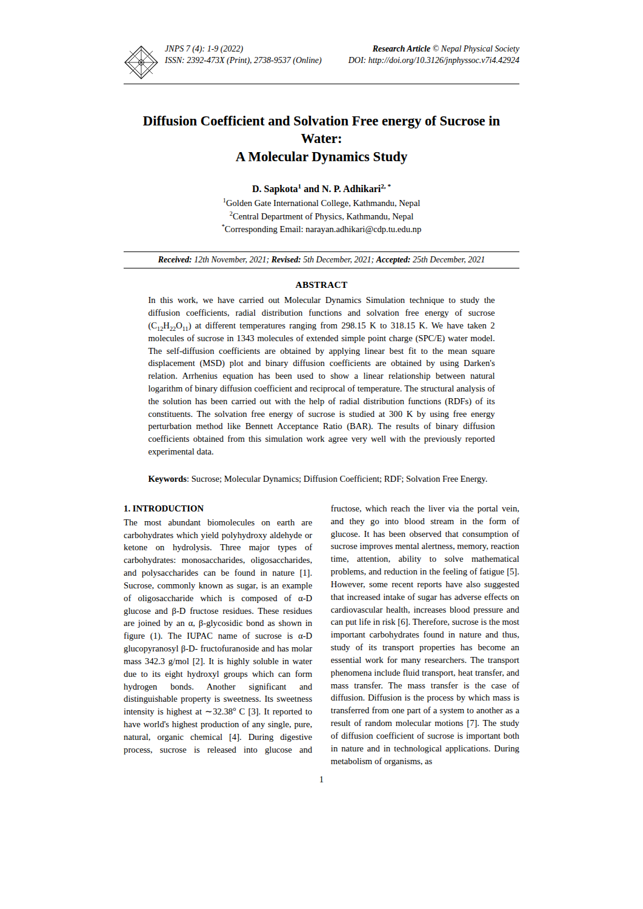JNPS 7 (4): 1-9 (2022)
ISSN: 2392-473X (Print), 2738-9537 (Online)
Research Article © Nepal Physical Society
DOI: http://doi.org/10.3126/jnphyssoc.v7i4.42924
Diffusion Coefficient and Solvation Free energy of Sucrose in Water:
A Molecular Dynamics Study
D. Sapkota1 and N. P. Adhikari2, *
1Golden Gate International College, Kathmandu, Nepal
2Central Department of Physics, Kathmandu, Nepal
*Corresponding Email: narayan.adhikari@cdp.tu.edu.np
Received: 12th November, 2021; Revised: 5th December, 2021; Accepted: 25th December, 2021
ABSTRACT
In this work, we have carried out Molecular Dynamics Simulation technique to study the diffusion coefficients, radial distribution functions and solvation free energy of sucrose (C12H22O11) at different temperatures ranging from 298.15 K to 318.15 K. We have taken 2 molecules of sucrose in 1343 molecules of extended simple point charge (SPC/E) water model. The self-diffusion coefficients are obtained by applying linear best fit to the mean square displacement (MSD) plot and binary diffusion coefficients are obtained by using Darken's relation. Arrhenius equation has been used to show a linear relationship between natural logarithm of binary diffusion coefficient and reciprocal of temperature. The structural analysis of the solution has been carried out with the help of radial distribution functions (RDFs) of its constituents. The solvation free energy of sucrose is studied at 300 K by using free energy perturbation method like Bennett Acceptance Ratio (BAR). The results of binary diffusion coefficients obtained from this simulation work agree very well with the previously reported experimental data.
Keywords: Sucrose; Molecular Dynamics; Diffusion Coefficient; RDF; Solvation Free Energy.
1. INTRODUCTION
The most abundant biomolecules on earth are carbohydrates which yield polyhydroxy aldehyde or ketone on hydrolysis. Three major types of carbohydrates: monosaccharides, oligosaccharides, and polysaccharides can be found in nature [1]. Sucrose, commonly known as sugar, is an example of oligosaccharide which is composed of α-D glucose and β-D fructose residues. These residues are joined by an α, β-glycosidic bond as shown in figure (1). The IUPAC name of sucrose is α-D glucopyranosyl β-D- fructofuranoside and has molar mass 342.3 g/mol [2]. It is highly soluble in water due to its eight hydroxyl groups which can form hydrogen bonds. Another significant and distinguishable property is sweetness. Its sweetness intensity is highest at ∼32.38o C [3]. It reported to have world's highest production of any single, pure, natural, organic chemical [4]. During digestive process, sucrose is released into glucose and fructose, which reach the liver via the portal vein, and they go into blood stream in the form of glucose. It has been observed that consumption of sucrose improves mental alertness, memory, reaction time, attention, ability to solve mathematical problems, and reduction in the feeling of fatigue [5]. However, some recent reports have also suggested that increased intake of sugar has adverse effects on cardiovascular health, increases blood pressure and can put life in risk [6]. Therefore, sucrose is the most important carbohydrates found in nature and thus, study of its transport properties has become an essential work for many researchers. The transport phenomena include fluid transport, heat transfer, and mass transfer. The mass transfer is the case of diffusion. Diffusion is the process by which mass is transferred from one part of a system to another as a result of random molecular motions [7]. The study of diffusion coefficient of sucrose is important both in nature and in technological applications. During metabolism of organisms, as
1